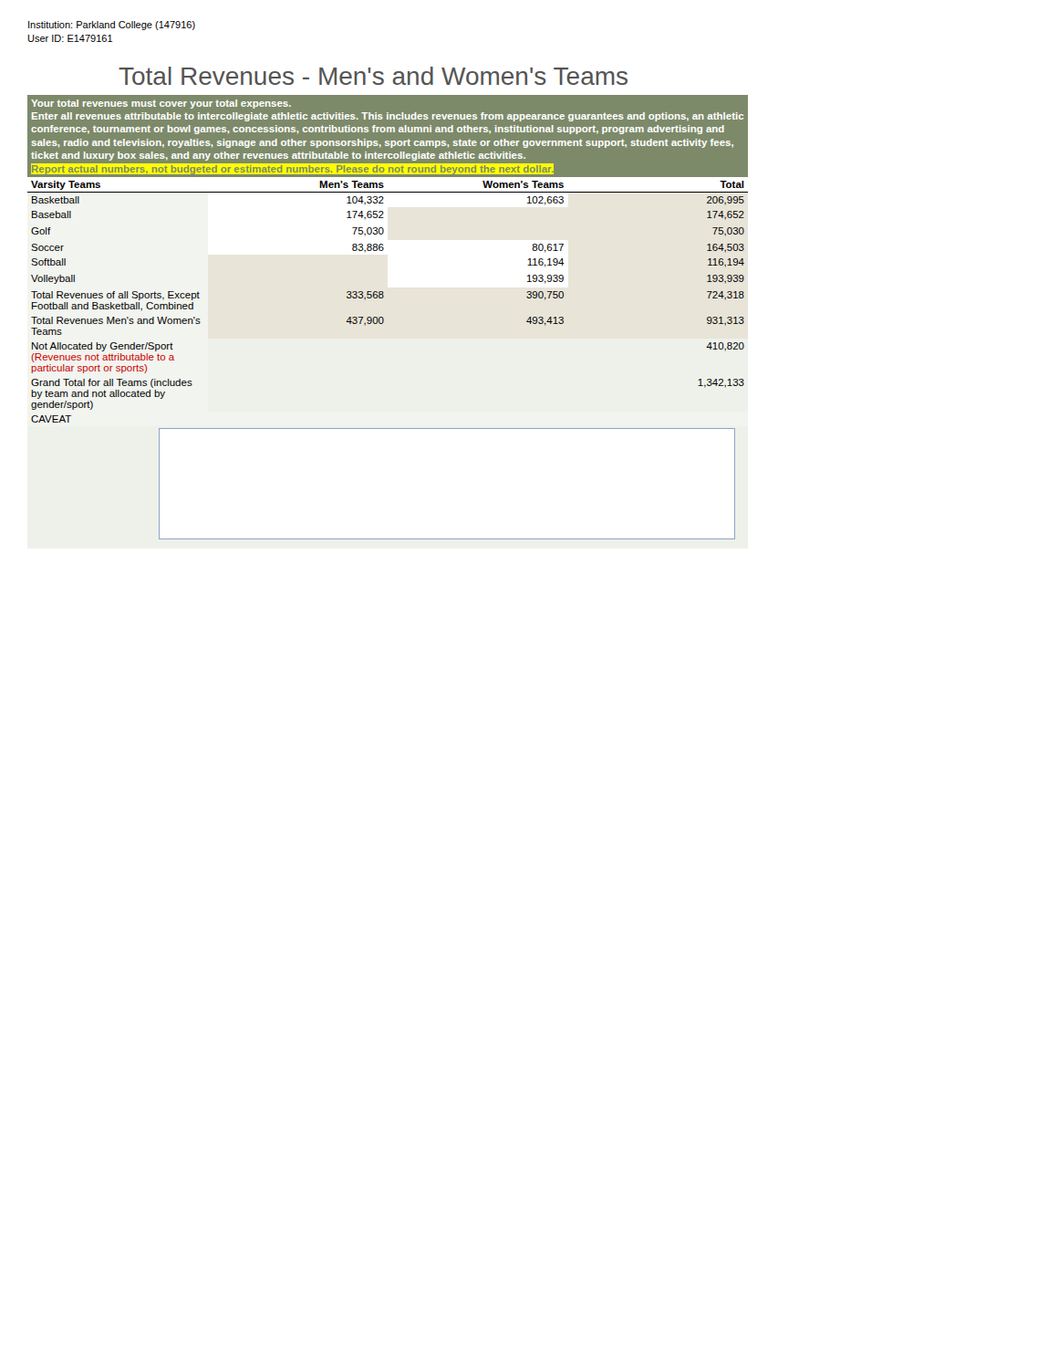Institution: Parkland College (147916)
User ID: E1479161
Total Revenues - Men's and Women's Teams
| Your total revenues must cover your total expenses. Enter all revenues attributable to intercollegiate athletic activities. This includes revenues from appearance guarantees and options, an athletic conference, tournament or bowl games, concessions, contributions from alumni and others, institutional support, program advertising and sales, radio and television, royalties, signage and other sponsorships, sport camps, state or other government support, student activity fees, ticket and luxury box sales, and any other revenues attributable to intercollegiate athletic activities. Report actual numbers, not budgeted or estimated numbers. Please do not round beyond the next dollar. |
| Varsity Teams | Men's Teams | Women's Teams | Total |
| Basketball | 104,332 | 102,663 | 206,995 |
| Baseball | 174,652 | | 174,652 |
| Golf | 75,030 | | 75,030 |
| Soccer | 83,886 | 80,617 | 164,503 |
| Softball | | 116,194 | 116,194 |
| Volleyball | | 193,939 | 193,939 |
| Total Revenues of all Sports, Except Football and Basketball, Combined | 333,568 | 390,750 | 724,318 |
| Total Revenues Men's and Women's Teams | 437,900 | 493,413 | 931,313 |
| Not Allocated by Gender/Sport (Revenues not attributable to a particular sport or sports) | | | 410,820 |
| Grand Total for all Teams (includes by team and not allocated by gender/sport) | | | 1,342,133 |
| CAVEAT |